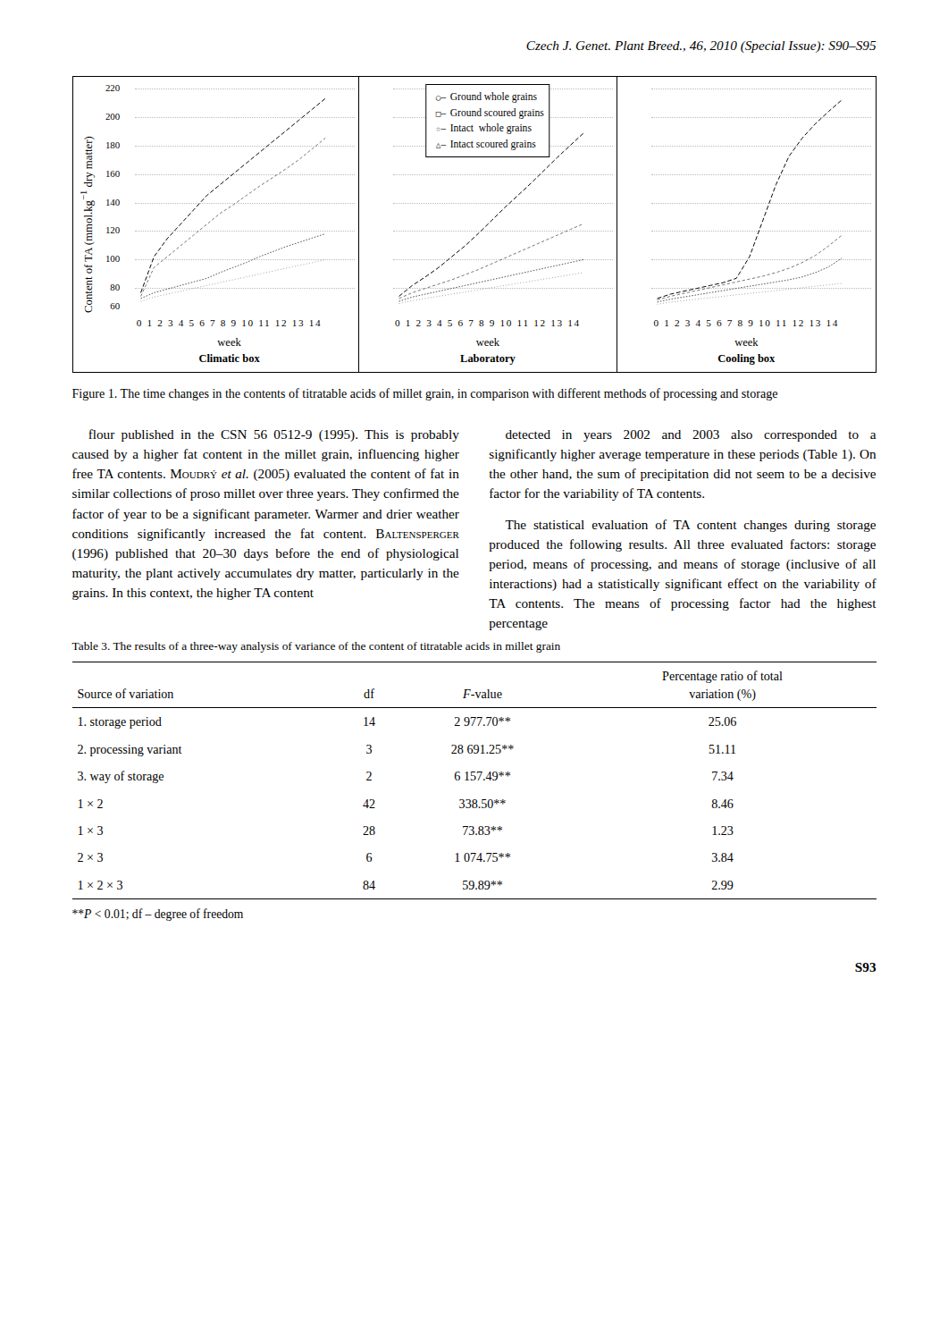Czech J. Genet. Plant Breed., 46, 2010 (Special Issue): S90–S95
Content of TA (mmol.kg−1 dry matter)
220 200 180 160 140 120 100 80 60 40
0 1 2 3 4 5 6 7 8 9 10 11 12 13 14
week Climatic box
○—Ground whole grains
□—Ground scoured grains
☆—Intact whole grains
△—Intact scoured grains
0 1 2 3 4 5 6 7 8 9 10 11 12 13 14
week Laboratory
0 1 2 3 4 5 6 7 8 9 10 11 12 13 14
week Cooling box
Figure 1. The time changes in the contents of titratable acids of millet grain, in comparison with different methods of processing and storage
flour published in the CSN 56 0512-9 (1995). This is probably caused by a higher fat content in the millet grain, influencing higher free TA contents. Moudrý et al. (2005) evaluated the content of fat in similar collections of proso millet over three years. They confirmed the factor of year to be a significant parameter. Warmer and drier weather conditions significantly increased the fat content. Baltensperger (1996) published that 20–30 days before the end of physiological maturity, the plant actively accumulates dry matter, particularly in the grains. In this context, the higher TA content
detected in years 2002 and 2003 also corresponded to a significantly higher average temperature in these periods (Table 1). On the other hand, the sum of precipitation did not seem to be a decisive factor for the variability of TA contents.
The statistical evaluation of TA content changes during storage produced the following results. All three evaluated factors: storage period, means of processing, and means of storage (inclusive of all interactions) had a statistically significant effect on the variability of TA contents. The means of processing factor had the highest percentage
Table 3. The results of a three-way analysis of variance of the content of titratable acids in millet grain
| Source of variation | df | F -value | Percentage ratio of total variation (%) |
| --- | --- | --- | --- |
| 1. storage period | 14 | 2 977.70** | 25.06 |
| 2. processing variant | 3 | 28 691.25** | 51.11 |
| 3. way of storage | 2 | 6 157.49** | 7.34 |
| 1 × 2 | 42 | 338.50** | 8.46 |
| 1 × 3 | 28 | 73.83** | 1.23 |
| 2 × 3 | 6 | 1 074.75** | 3.84 |
| 1 × 2 × 3 | 84 | 59.89** | 2.99 |
**P < 0.01; df – degree of freedom
S93